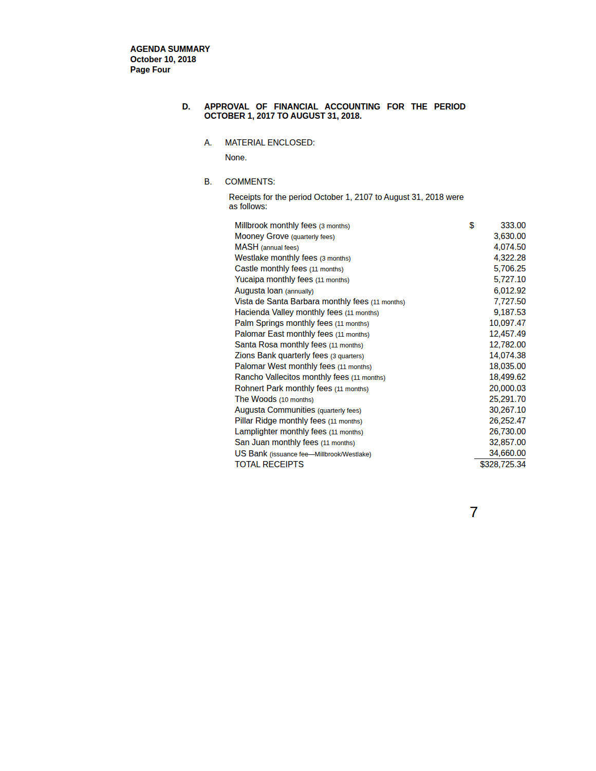AGENDA SUMMARY
October 10, 2018
Page Four
D.
APPROVAL OF FINANCIAL ACCOUNTING FOR THE PERIOD OCTOBER 1, 2017 TO AUGUST 31, 2018.
A.
MATERIAL ENCLOSED:
None.
B.
COMMENTS:
Receipts for the period October 1, 2107 to August 31, 2018 were as follows:
| Millbrook monthly fees (3 months) | $ | 333.00 |
| Mooney Grove (quarterly fees) | | 3,630.00 |
| MASH (annual fees) | | 4,074.50 |
| Westlake monthly fees (3 months) | | 4,322.28 |
| Castle monthly fees (11 months) | | 5,706.25 |
| Yucaipa monthly fees (11 months) | | 5,727.10 |
| Augusta loan (annually) | | 6,012.92 |
| Vista de Santa Barbara monthly fees (11 months) | | 7,727.50 |
| Hacienda Valley monthly fees (11 months) | | 9,187.53 |
| Palm Springs monthly fees (11 months) | | 10,097.47 |
| Palomar East monthly fees (11 months) | | 12,457.49 |
| Santa Rosa monthly fees (11 months) | | 12,782.00 |
| Zions Bank quarterly fees (3 quarters) | | 14,074.38 |
| Palomar West monthly fees (11 months) | | 18,035.00 |
| Rancho Vallecitos monthly fees (11 months) | | 18,499.62 |
| Rohnert Park monthly fees (11 months) | | 20,000.03 |
| The Woods (10 months) | | 25,291.70 |
| Augusta Communities (quarterly fees) | | 30,267.10 |
| Pillar Ridge monthly fees (11 months) | | 26,252.47 |
| Lamplighter monthly fees (11 months) | | 26,730.00 |
| San Juan monthly fees (11 months) | | 32,857.00 |
| US Bank (issuance fee—Millbrook/Westlake) | | 34,660.00 |
| TOTAL RECEIPTS | | $328,725.34 |
7